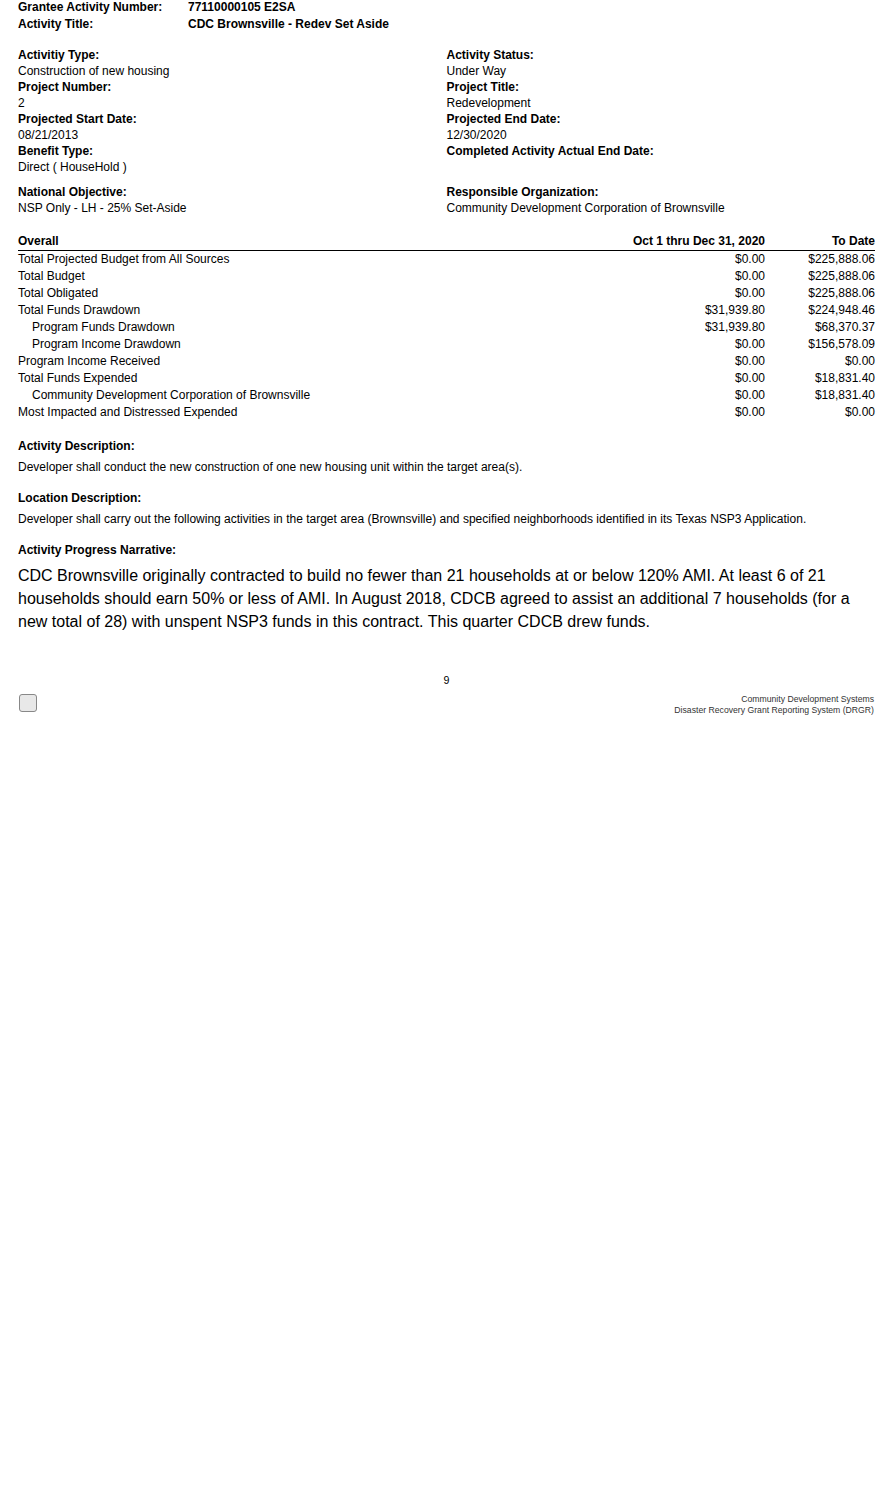| Grantee Activity Number: | 77110000105 E2SA |
| Activity Title: | CDC Brownsville - Redev Set Aside |
| Activitiy Type: | Activity Status: |
| Construction of new housing | Under Way |
| Project Number: | Project Title: |
| 2 | Redevelopment |
| Projected Start Date: | Projected End Date: |
| 08/21/2013 | 12/30/2020 |
| Benefit Type: | Completed Activity Actual End Date: |
| Direct ( HouseHold ) | |
| National Objective: | Responsible Organization: |
| NSP Only - LH - 25% Set-Aside | Community Development Corporation of Brownsville |
| Overall | Oct 1 thru Dec 31, 2020 | To Date |
| --- | --- | --- |
| Total Projected Budget from All Sources | $0.00 | $225,888.06 |
| Total Budget | $0.00 | $225,888.06 |
| Total Obligated | $0.00 | $225,888.06 |
| Total Funds Drawdown | $31,939.80 | $224,948.46 |
| Program Funds Drawdown | $31,939.80 | $68,370.37 |
| Program Income Drawdown | $0.00 | $156,578.09 |
| Program Income Received | $0.00 | $0.00 |
| Total Funds Expended | $0.00 | $18,831.40 |
| Community Development Corporation of Brownsville | $0.00 | $18,831.40 |
| Most Impacted and Distressed Expended | $0.00 | $0.00 |
Activity Description:
Developer shall conduct the new construction of one new housing unit within the target area(s).
Location Description:
Developer shall carry out the following activities in the target area (Brownsville) and specified neighborhoods identified in its Texas NSP3 Application.
Activity Progress Narrative:
CDC Brownsville originally contracted to build no fewer than 21 households at or below 120% AMI. At least 6 of 21 households should earn 50% or less of AMI. In August 2018, CDCB agreed to assist an additional 7 households (for a new total of 28) with unspent NSP3 funds in this contract. This quarter CDCB drew funds.
9
| | Community Development Systems Disaster Recovery Grant Reporting System (DRGR) |